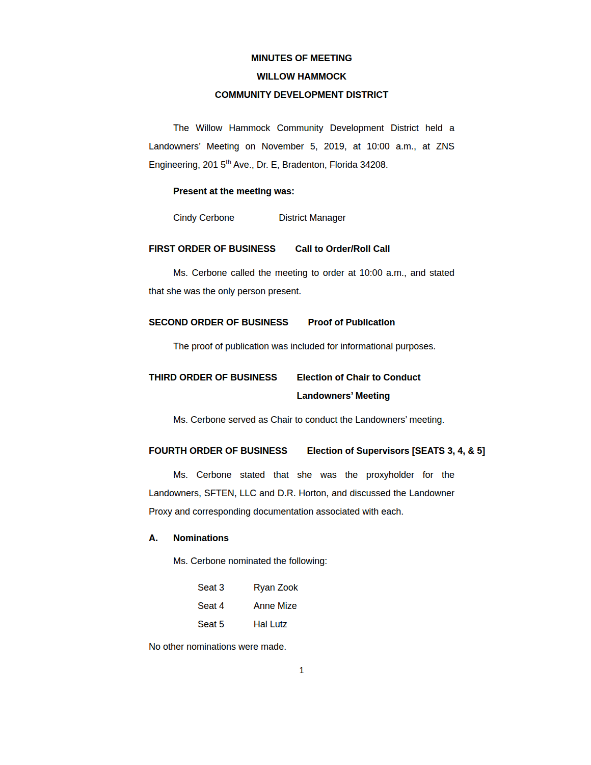MINUTES OF MEETING
WILLOW HAMMOCK
COMMUNITY DEVELOPMENT DISTRICT
The Willow Hammock Community Development District held a Landowners’ Meeting on November 5, 2019, at 10:00 a.m., at ZNS Engineering, 201 5th Ave., Dr. E, Bradenton, Florida 34208.
Present at the meeting was:
| Cindy Cerbone | District Manager |
FIRST ORDER OF BUSINESS
Call to Order/Roll Call
Ms. Cerbone called the meeting to order at 10:00 a.m., and stated that she was the only person present.
SECOND ORDER OF BUSINESS
Proof of Publication
The proof of publication was included for informational purposes.
THIRD ORDER OF BUSINESS
Election of Chair to Conduct Landowners’ Meeting
Ms. Cerbone served as Chair to conduct the Landowners’ meeting.
FOURTH ORDER OF BUSINESS
Election of Supervisors [SEATS 3, 4, & 5]
Ms. Cerbone stated that she was the proxyholder for the Landowners, SFTEN, LLC and D.R. Horton, and discussed the Landowner Proxy and corresponding documentation associated with each.
A. Nominations
Ms. Cerbone nominated the following:
| Seat 3 | Ryan Zook |
| Seat 4 | Anne Mize |
| Seat 5 | Hal Lutz |
No other nominations were made.
1